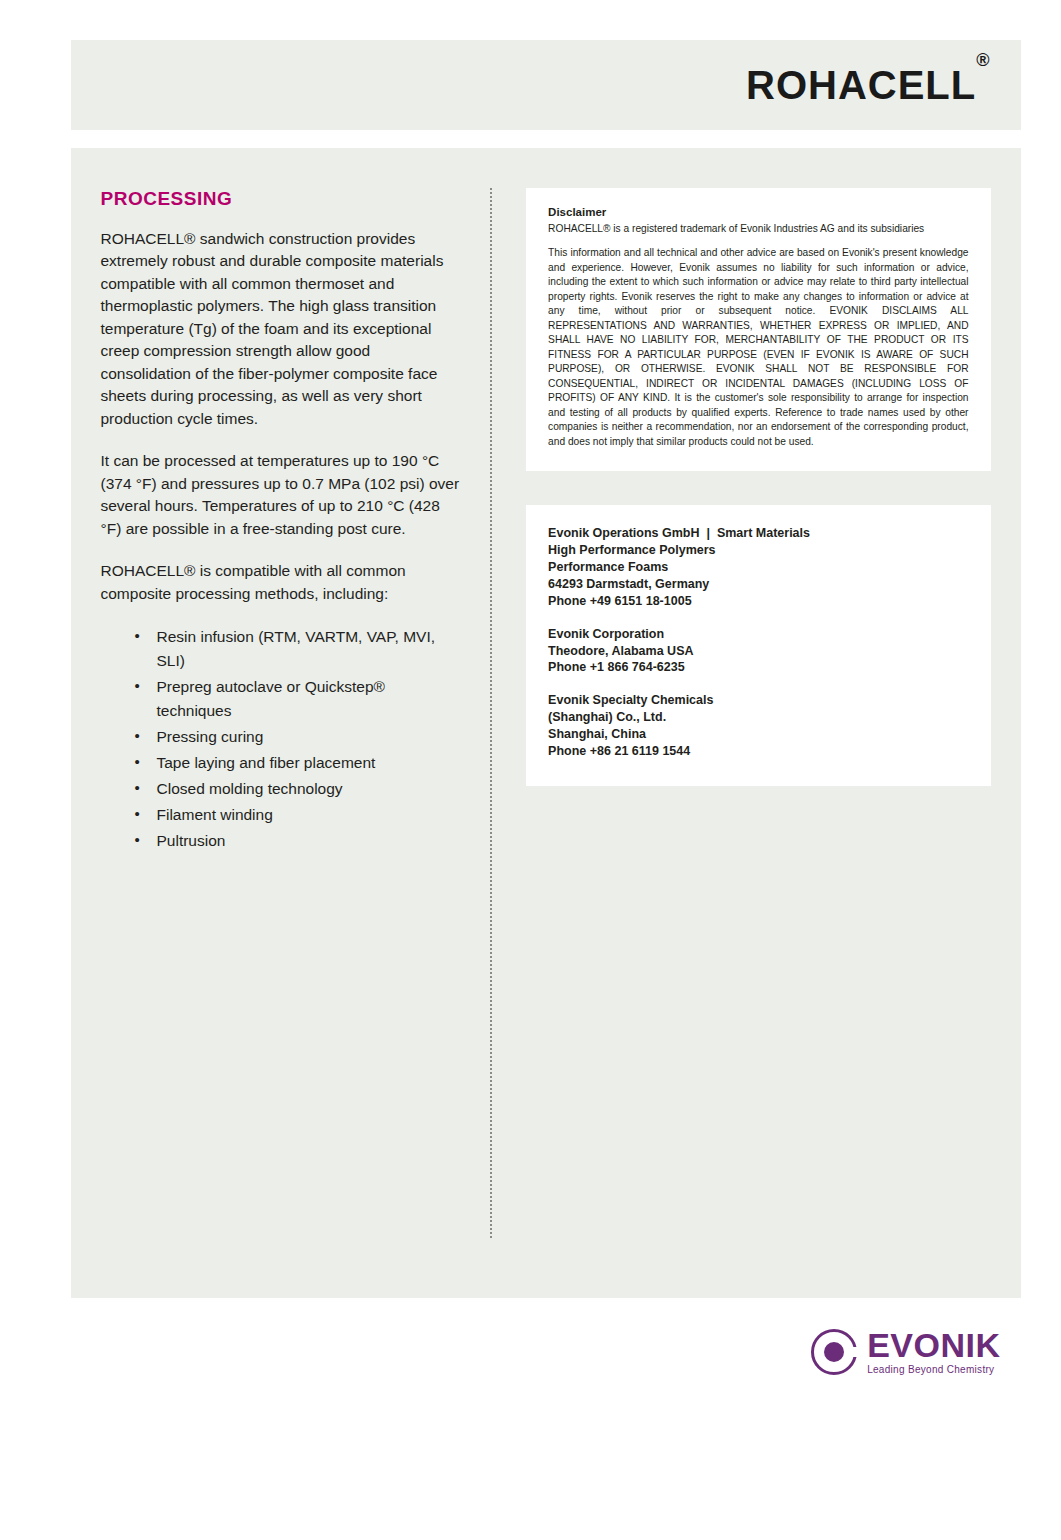ROHACELL®
Processing
ROHACELL® sandwich construction provides extremely robust and durable composite materials compatible with all common thermoset and thermoplastic polymers. The high glass transition temperature (Tg) of the foam and its exceptional creep compression strength allow good consolidation of the fiber-polymer composite face sheets during processing, as well as very short production cycle times.
It can be processed at temperatures up to 190 °C (374 °F) and pressures up to 0.7 MPa (102 psi) over several hours. Temperatures of up to 210 °C (428 °F) are possible in a free-standing post cure.
ROHACELL® is compatible with all common composite processing methods, including:
Resin infusion (RTM, VARTM, VAP, MVI, SLI)
Prepreg autoclave or Quickstep® techniques
Pressing curing
Tape laying and fiber placement
Closed molding technology
Filament winding
Pultrusion
Disclaimer
ROHACELL® is a registered trademark of Evonik Industries AG and its subsidiaries
This information and all technical and other advice are based on Evonik's present knowledge and experience. However, Evonik assumes no liability for such information or advice, including the extent to which such information or advice may relate to third party intellectual property rights. Evonik reserves the right to make any changes to information or advice at any time, without prior or subsequent notice. EVONIK DISCLAIMS ALL REPRESENTATIONS AND WARRANTIES, WHETHER EXPRESS OR IMPLIED, AND SHALL HAVE NO LIABILITY FOR, MERCHANTABILITY OF THE PRODUCT OR ITS FITNESS FOR A PARTICULAR PURPOSE (EVEN IF EVONIK IS AWARE OF SUCH PURPOSE), OR OTHERWISE. EVONIK SHALL NOT BE RESPONSIBLE FOR CONSEQUENTIAL, INDIRECT OR INCIDENTAL DAMAGES (INCLUDING LOSS OF PROFITS) OF ANY KIND. It is the customer's sole responsibility to arrange for inspection and testing of all products by qualified experts. Reference to trade names used by other companies is neither a recommendation, nor an endorsement of the corresponding product, and does not imply that similar products could not be used.
Evonik Operations GmbH | Smart Materials
High Performance Polymers
Performance Foams
64293 Darmstadt, Germany
Phone +49 6151 18-1005
Evonik Corporation
Theodore, Alabama USA
Phone +1 866 764-6235
Evonik Specialty Chemicals
(Shanghai) Co., Ltd.
Shanghai, China
Phone +86 21 6119 1544
EVONIK
Leading Beyond Chemistry